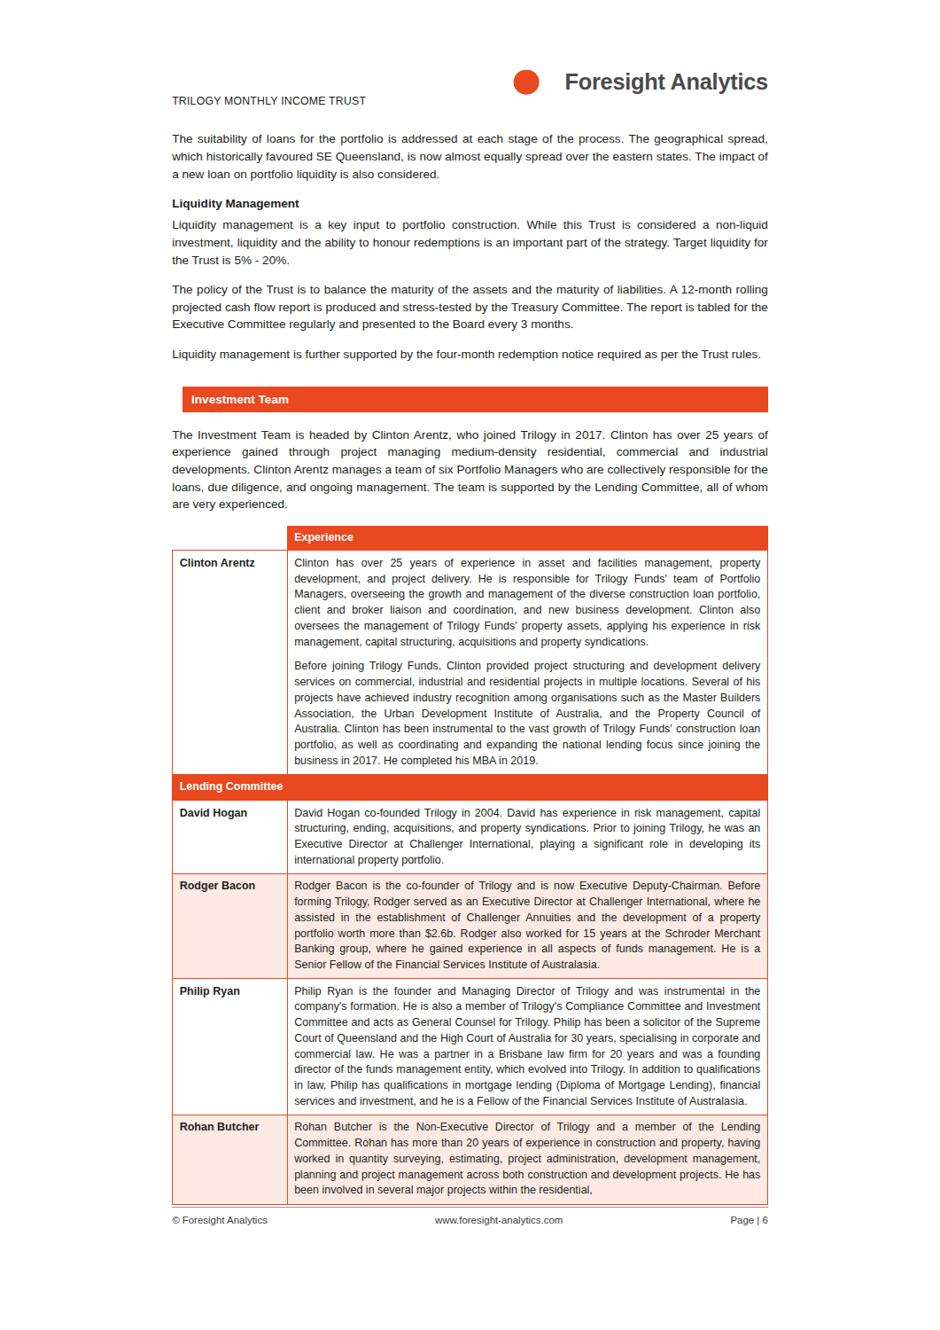TRILOGY MONTHLY INCOME TRUST
Foresight Analytics
The suitability of loans for the portfolio is addressed at each stage of the process. The geographical spread, which historically favoured SE Queensland, is now almost equally spread over the eastern states. The impact of a new loan on portfolio liquidity is also considered.
Liquidity Management
Liquidity management is a key input to portfolio construction. While this Trust is considered a non-liquid investment, liquidity and the ability to honour redemptions is an important part of the strategy. Target liquidity for the Trust is 5% - 20%.
The policy of the Trust is to balance the maturity of the assets and the maturity of liabilities. A 12-month rolling projected cash flow report is produced and stress-tested by the Treasury Committee. The report is tabled for the Executive Committee regularly and presented to the Board every 3 months.
Liquidity management is further supported by the four-month redemption notice required as per the Trust rules.
Investment Team
The Investment Team is headed by Clinton Arentz, who joined Trilogy in 2017. Clinton has over 25 years of experience gained through project managing medium-density residential, commercial and industrial developments. Clinton Arentz manages a team of six Portfolio Managers who are collectively responsible for the loans, due diligence, and ongoing management. The team is supported by the Lending Committee, all of whom are very experienced.
| | Experience |
| --- | --- |
| Clinton Arentz | Clinton has over 25 years of experience in asset and facilities management, property development, and project delivery. He is responsible for Trilogy Funds' team of Portfolio Managers, overseeing the growth and management of the diverse construction loan portfolio, client and broker liaison and coordination, and new business development. Clinton also oversees the management of Trilogy Funds' property assets, applying his experience in risk management, capital structuring, acquisitions and property syndications. Before joining Trilogy Funds, Clinton provided project structuring and development delivery services on commercial, industrial and residential projects in multiple locations. Several of his projects have achieved industry recognition among organisations such as the Master Builders Association, the Urban Development Institute of Australia, and the Property Council of Australia. Clinton has been instrumental to the vast growth of Trilogy Funds' construction loan portfolio, as well as coordinating and expanding the national lending focus since joining the business in 2017. He completed his MBA in 2019. |
| Lending Committee |
| David Hogan | David Hogan co-founded Trilogy in 2004. David has experience in risk management, capital structuring, ending, acquisitions, and property syndications. Prior to joining Trilogy, he was an Executive Director at Challenger International, playing a significant role in developing its international property portfolio. |
| Rodger Bacon | Rodger Bacon is the co-founder of Trilogy and is now Executive Deputy-Chairman. Before forming Trilogy, Rodger served as an Executive Director at Challenger International, where he assisted in the establishment of Challenger Annuities and the development of a property portfolio worth more than $2.6b. Rodger also worked for 15 years at the Schroder Merchant Banking group, where he gained experience in all aspects of funds management. He is a Senior Fellow of the Financial Services Institute of Australasia. |
| Philip Ryan | Philip Ryan is the founder and Managing Director of Trilogy and was instrumental in the company's formation. He is also a member of Trilogy's Compliance Committee and Investment Committee and acts as General Counsel for Trilogy. Philip has been a solicitor of the Supreme Court of Queensland and the High Court of Australia for 30 years, specialising in corporate and commercial law. He was a partner in a Brisbane law firm for 20 years and was a founding director of the funds management entity, which evolved into Trilogy. In addition to qualifications in law, Philip has qualifications in mortgage lending (Diploma of Mortgage Lending), financial services and investment, and he is a Fellow of the Financial Services Institute of Australasia. |
| Rohan Butcher | Rohan Butcher is the Non-Executive Director of Trilogy and a member of the Lending Committee. Rohan has more than 20 years of experience in construction and property, having worked in quantity surveying, estimating, project administration, development management, planning and project management across both construction and development projects. He has been involved in several major projects within the residential, |
© Foresight Analytics
www.foresight-analytics.com
Page | 6